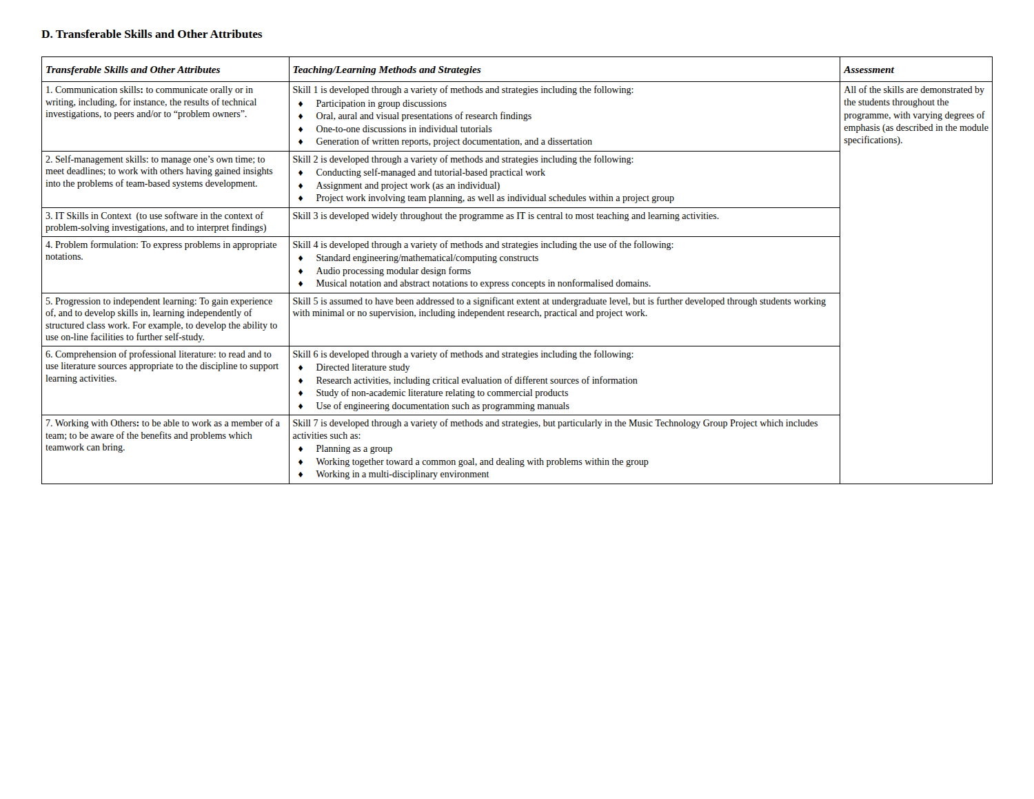D. Transferable Skills and Other Attributes
| Transferable Skills and Other Attributes | Teaching/Learning Methods and Strategies | Assessment |
| --- | --- | --- |
| 1. Communication skills : to communicate orally or in writing, including, for instance, the results of technical investigations, to peers and/or to “problem owners”. | Skill 1 is developed through a variety of methods and strategies including the following: Participation in group discussions Oral, aural and visual presentations of research findings One-to-one discussions in individual tutorials Generation of written reports, project documentation, and a dissertation | All of the skills are demonstrated by the students throughout the programme, with varying degrees of emphasis (as described in the module specifications). |
| 2. Self-management skills: to manage one’s own time; to meet deadlines; to work with others having gained insights into the problems of team-based systems development. | Skill 2 is developed through a variety of methods and strategies including the following: Conducting self-managed and tutorial-based practical work Assignment and project work (as an individual) Project work involving team planning, as well as individual schedules within a project group |
| 3. IT Skills in Context (to use software in the context of problem-solving investigations, and to interpret findings) | Skill 3 is developed widely throughout the programme as IT is central to most teaching and learning activities. |
| 4. Problem formulation: To express problems in appropriate notations. | Skill 4 is developed through a variety of methods and strategies including the use of the following: Standard engineering/mathematical/computing constructs Audio processing modular design forms Musical notation and abstract notations to express concepts in nonformalised domains. |
| 5. Progression to independent learning: To gain experience of, and to develop skills in, learning independently of structured class work. For example, to develop the ability to use on-line facilities to further self-study. | Skill 5 is assumed to have been addressed to a significant extent at undergraduate level, but is further developed through students working with minimal or no supervision, including independent research, practical and project work. |
| 6. Comprehension of professional literature: to read and to use literature sources appropriate to the discipline to support learning activities. | Skill 6 is developed through a variety of methods and strategies including the following: Directed literature study Research activities, including critical evaluation of different sources of information Study of non-academic literature relating to commercial products Use of engineering documentation such as programming manuals |
| 7. Working with Others : to be able to work as a member of a team; to be aware of the benefits and problems which teamwork can bring. | Skill 7 is developed through a variety of methods and strategies, but particularly in the Music Technology Group Project which includes activities such as: Planning as a group Working together toward a common goal, and dealing with problems within the group Working in a multi-disciplinary environment |